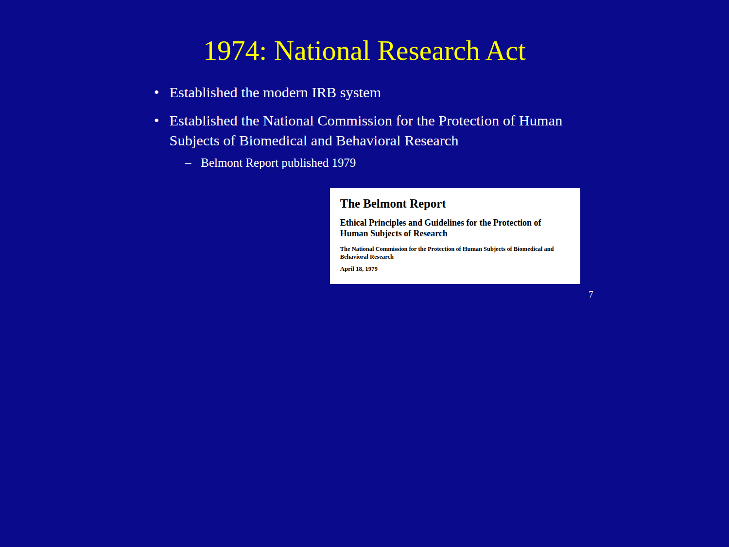1974: National Research Act
Established the modern IRB system
Established the National Commission for the Protection of Human Subjects of Biomedical and Behavioral Research
Belmont Report published 1979
The Belmont Report
Ethical Principles and Guidelines for the Protection of Human Subjects of Research
The National Commission for the Protection of Human Subjects of Biomedical and Behavioral Research
April 18, 1979
7